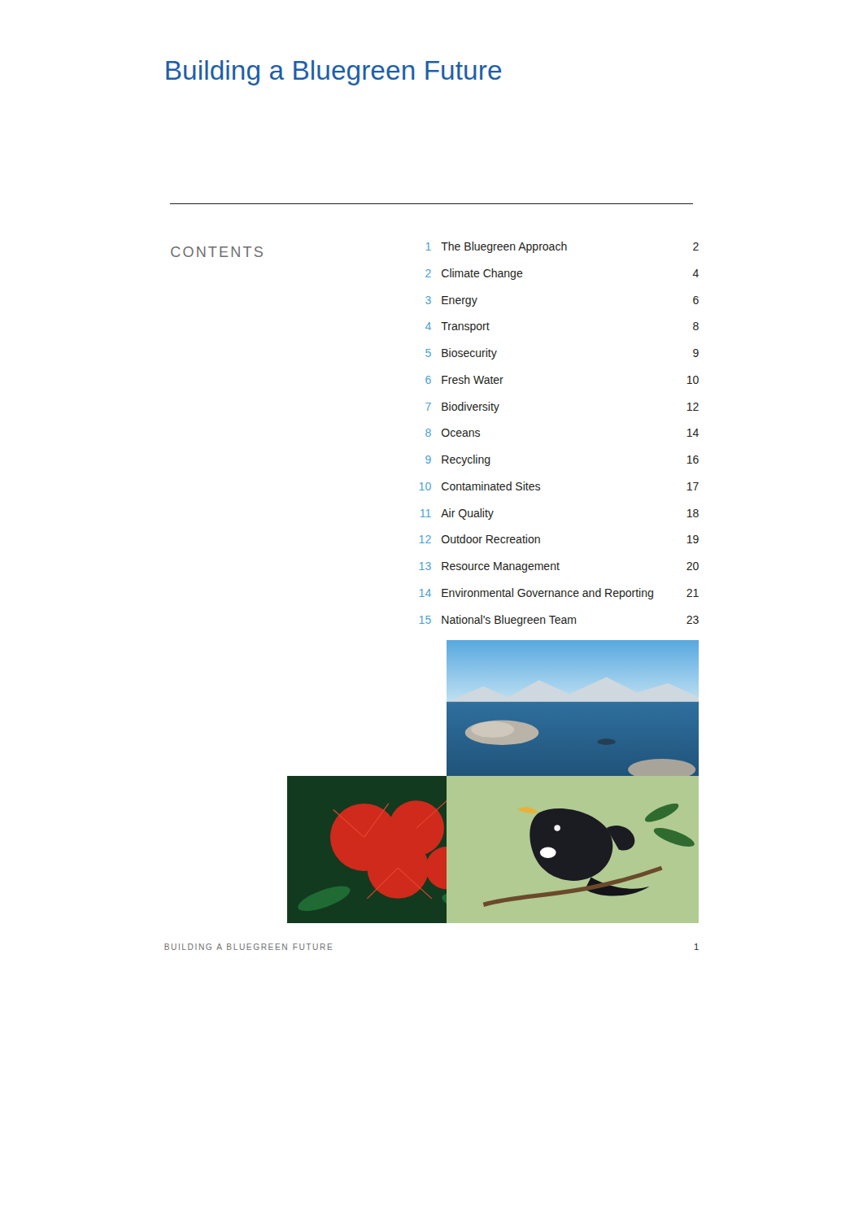Building a Bluegreen Future
Contents
1 The Bluegreen Approach 2
2 Climate Change 4
3 Energy 6
4 Transport 8
5 Biosecurity 9
6 Fresh Water 10
7 Biodiversity 12
8 Oceans 14
9 Recycling 16
10 Contaminated Sites 17
11 Air Quality 18
12 Outdoor Recreation 19
13 Resource Management 20
14 Environmental Governance and Reporting 21
15 National's Bluegreen Team 23
Building a Bluegreen Future
1